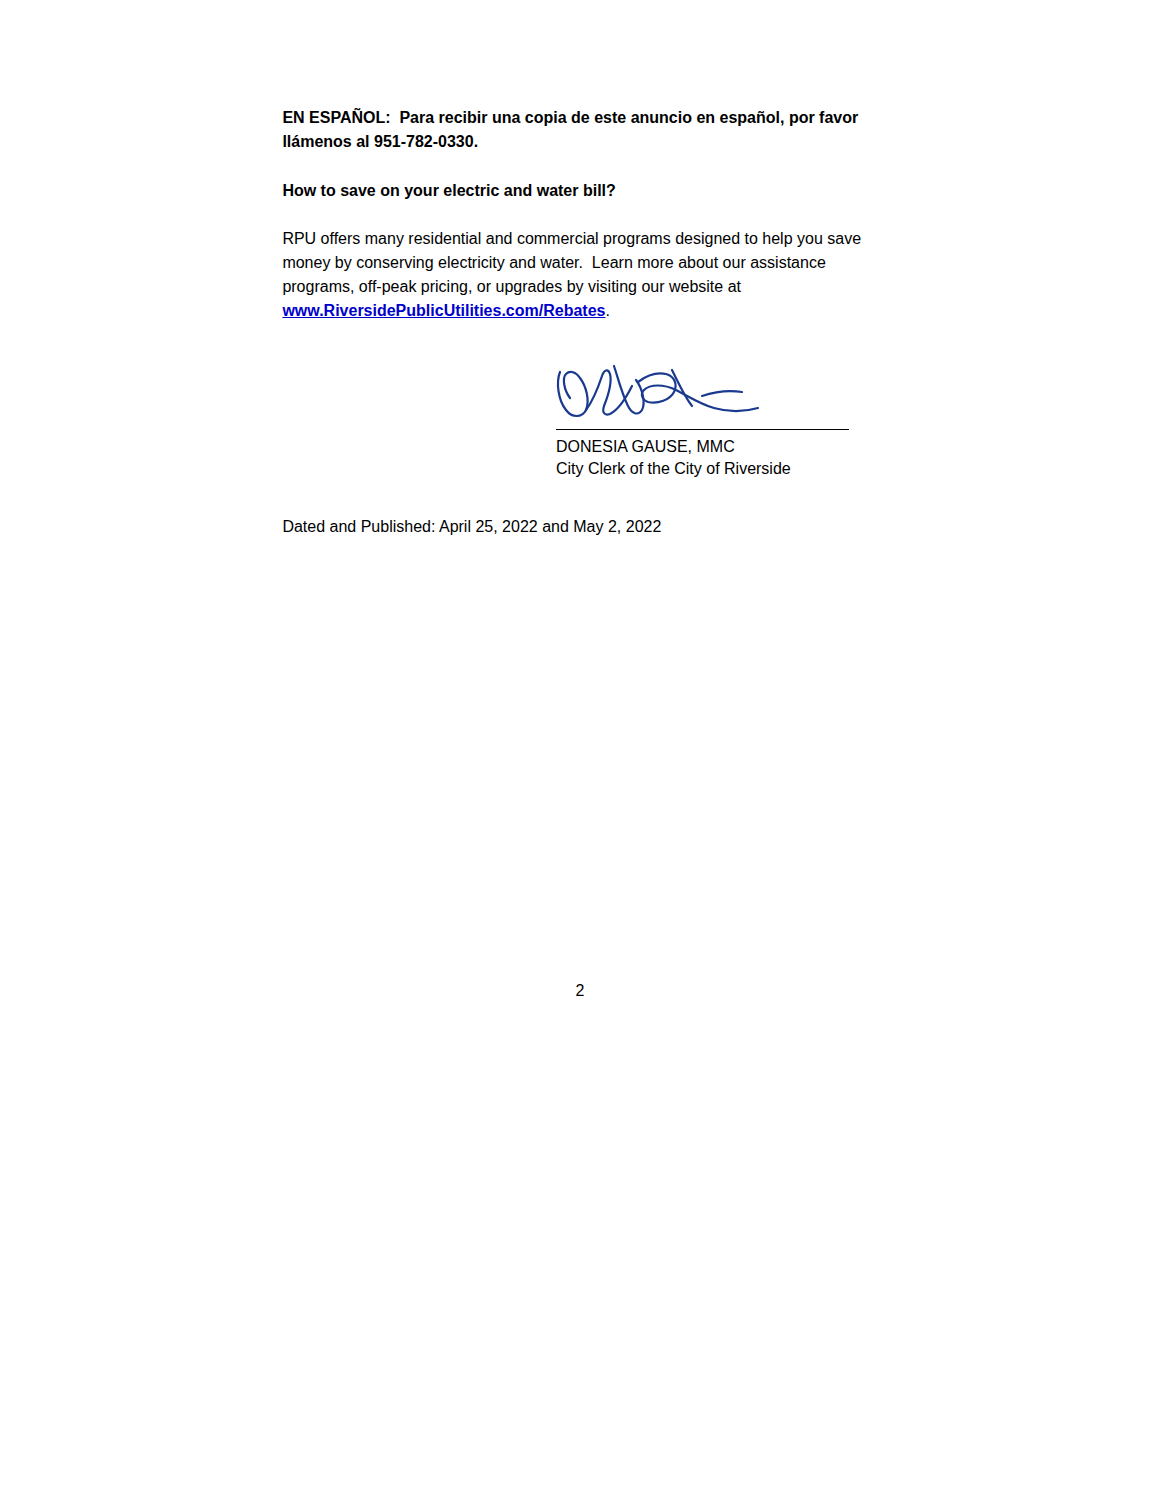EN ESPAÑOL: Para recibir una copia de este anuncio en español, por favor llámenos al 951-782-0330.
How to save on your electric and water bill?
RPU offers many residential and commercial programs designed to help you save money by conserving electricity and water. Learn more about our assistance programs, off-peak pricing, or upgrades by visiting our website at www.RiversidePublicUtilities.com/Rebates.
DONESIA GAUSE, MMC
City Clerk of the City of Riverside
Dated and Published: April 25, 2022 and May 2, 2022
2